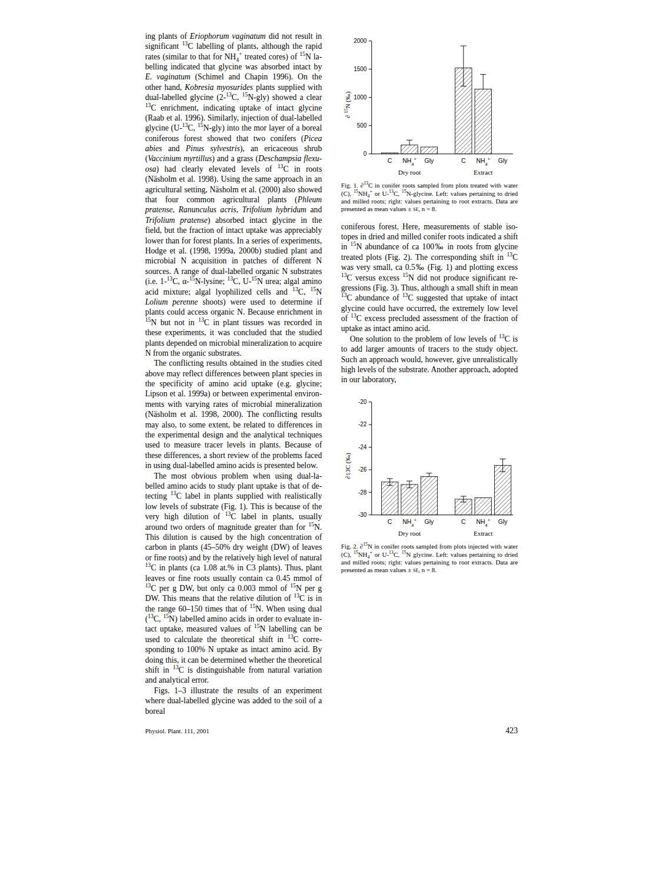ing plants of Eriophorum vaginatum did not result in significant 13C labelling of plants, although the rapid rates (similar to that for NH4+ treated cores) of 15N labelling indicated that glycine was absorbed intact by E. vaginatum (Schimel and Chapin 1996). On the other hand, Kobresia myosurides plants supplied with dual-labelled glycine (2-13C, 15N-gly) showed a clear 13C enrichment, indicating uptake of intact glycine (Raab et al. 1996). Similarly, injection of dual-labelled glycine (U-13C, 15N-gly) into the mor layer of a boreal coniferous forest showed that two conifers (Picea abies and Pinus sylvestris), an ericaceous shrub (Vaccinium myrtillus) and a grass (Deschampsia flexuosa) had clearly elevated levels of 13C in roots (Näsholm et al. 1998). Using the same approach in an agricultural setting, Näsholm et al. (2000) also showed that four common agricultural plants (Phleum pratense, Ranunculus acris, Trifolium hybridum and Trifolium pratense) absorbed intact glycine in the field, but the fraction of intact uptake was appreciably lower than for forest plants. In a series of experiments, Hodge et al. (1998, 1999a, 2000b) studied plant and microbial N acquisition in patches of different N sources. A range of dual-labelled organic N substrates (i.e. 1-13C, α-15N-lysine; 13C, U-15N urea; algal amino acid mixture; algal lyophilized cells and 13C, 15N Lolium perenne shoots) were used to determine if plants could access organic N. Because enrichment in 15N but not in 13C in plant tissues was recorded in these experiments, it was concluded that the studied plants depended on microbial mineralization to acquire N from the organic substrates.
The conflicting results obtained in the studies cited above may reflect differences between plant species in the specificity of amino acid uptake (e.g. glycine; Lipson et al. 1999a) or between experimental environments with varying rates of microbial mineralization (Näsholm et al. 1998, 2000). The conflicting results may also, to some extent, be related to differences in the experimental design and the analytical techniques used to measure tracer levels in plants. Because of these differences, a short review of the problems faced in using dual-labelled amino acids is presented below.
The most obvious problem when using dual-labelled amino acids to study plant uptake is that of detecting 13C label in plants supplied with realistically low levels of substrate (Fig. 1). This is because of the very high dilution of 13C label in plants, usually around two orders of magnitude greater than for 15N. This dilution is caused by the high concentration of carbon in plants (45–50% dry weight (DW) of leaves or fine roots) and by the relatively high level of natural 13C in plants (ca 1.08 at.% in C3 plants). Thus, plant leaves or fine roots usually contain ca 0.45 mmol of 13C per g DW, but only ca 0.003 mmol of 15N per g DW. This means that the relative dilution of 13C is in the range 60–150 times that of 15N. When using dual (13C, 15N) labelled amino acids in order to evaluate intact uptake, measured values of 15N labelling can be used to calculate the theoretical shift in 13C corresponding to 100% N uptake as intact amino acid. By doing this, it can be determined whether the theoretical shift in 13C is distinguishable from natural variation and analytical error.
Figs. 1–3 illustrate the results of an experiment where dual-labelled glycine was added to the soil of a boreal
0 500 1000 1500 2000 ∂ 15N (‰) C NH4+ Gly C NH4+ Gly Dry root Extract
Fig. 1. ∂13C in conifer roots sampled from plots treated with water (C), 15NH4+ or U-13C, 15N-glycine. Left: values pertaining to dried and milled roots; right: values pertaining to root extracts. Data are presented as mean values ± se, n = 8.
coniferous forest. Here, measurements of stable isotopes in dried and milled conifer roots indicated a shift in 15N abundance of ca 100‰ in roots from glycine treated plots (Fig. 2). The corresponding shift in 13C was very small, ca 0.5‰ (Fig. 1) and plotting excess 13C versus excess 15N did not produce significant regressions (Fig. 3). Thus, although a small shift in mean 13C abundance of 13C suggested that uptake of intact glycine could have occurred, the extremely low level of 13C excess precluded assessment of the fraction of uptake as intact amino acid.
One solution to the problem of low levels of 13C is to add larger amounts of tracers to the study object. Such an approach would, however, give unrealistically high levels of the substrate. Another approach, adopted in our laboratory,
-20 -22 -24 -26 -28 -30 ∂13C (‰) C NH4+ Gly C NH4+ Gly Dry root Extract
Fig. 2. ∂15N in conifer roots sampled from plots injected with water (C), 15NH4+ or U-13C, 15N glycine. Left: values pertaining to dried and milled roots; right: values pertaining to root extracts. Data are presented as mean values ± se, n = 8.
Physiol. Plant. 111, 2001
423